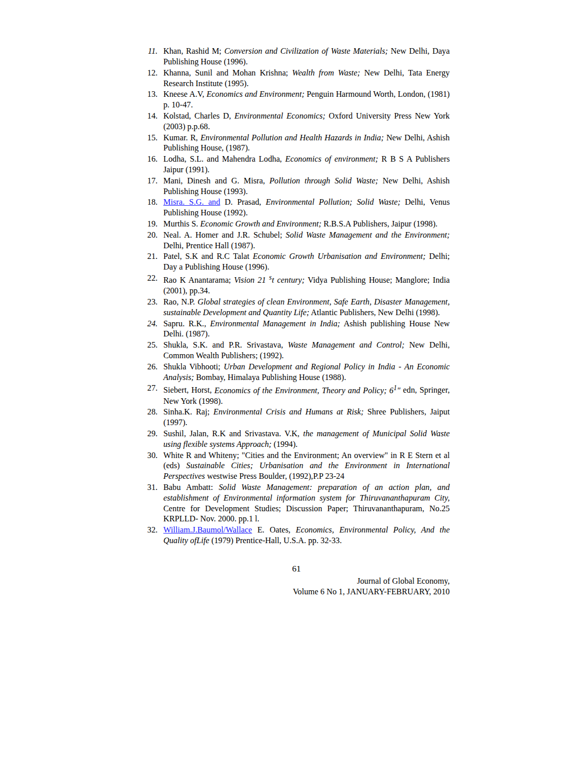11. Khan, Rashid M; Conversion and Civilization of Waste Materials; New Delhi, Daya Publishing House (1996).
12. Khanna, Sunil and Mohan Krishna; Wealth from Waste; New Delhi, Tata Energy Research Institute (1995).
13. Kneese A.V, Economics and Environment; Penguin Harmound Worth, London, (1981) p. 10-47.
14. Kolstad, Charles D, Environmental Economics; Oxford University Press New York (2003) p.p.68.
15. Kumar. R, Environmental Pollution and Health Hazards in India; New Delhi, Ashish Publishing House, (1987).
16. Lodha, S.L. and Mahendra Lodha, Economics of environment; R B S A Publishers Jaipur (1991).
17. Mani, Dinesh and G. Misra, Pollution through Solid Waste; New Delhi, Ashish Publishing House (1993).
18. Misra. S.G. and D. Prasad, Environmental Pollution; Solid Waste; Delhi, Venus Publishing House (1992).
19. Murthis S. Economic Growth and Environment; R.B.S.A Publishers, Jaipur (1998).
20. Neal. A. Homer and J.R. Schubel; Solid Waste Management and the Environment; Delhi, Prentice Hall (1987).
21. Patel, S.K and R.C Talat Economic Growth Urbanisation and Environment; Delhi; Day a Publishing House (1996).
22. Rao K Anantarama; Vision 21 st century; Vidya Publishing House; Manglore; India (2001), pp.34.
23. Rao, N.P. Global strategies of clean Environment, Safe Earth, Disaster Management, sustainable Development and Quantity Life; Atlantic Publishers, New Delhi (1998).
24. Sapru. R.K., Environmental Management in India; Ashish publishing House New Delhi. (1987).
25. Shukla, S.K. and P.R. Srivastava, Waste Management and Control; New Delhi, Common Wealth Publishers; (1992).
26. Shukla Vibhooti; Urban Development and Regional Policy in India - An Economic Analysis; Bombay, Himalaya Publishing House (1988).
27. Siebert, Horst, Economics of the Environment, Theory and Policy; 61" edn, Springer, New York (1998).
28. Sinha.K. Raj; Environmental Crisis and Humans at Risk; Shree Publishers, Jaiput (1997).
29. Sushil, Jalan, R.K and Srivastava. V.K, the management of Municipal Solid Waste using flexible systems Approach; (1994).
30. White R and Whiteny; "Cities and the Environment; An overview" in R E Stern et al (eds) Sustainable Cities; Urbanisation and the Environment in International Perspectives westwise Press Boulder, (1992),P.P 23-24
31. Babu Ambatt: Solid Waste Management: preparation of an action plan, and establishment of Environmental information system for Thiruvananthapuram City, Centre for Development Studies; Discussion Paper; Thiruvananthapuram, No.25 KRPLLD- Nov. 2000. pp.1 l.
32. William.J.Baumol/Wallace E. Oates, Economics, Environmental Policy, And the Quality ofLife (1979) Prentice-Hall, U.S.A. pp. 32-33.
61
Journal of Global Economy,
Volume 6 No 1, JANUARY-FEBRUARY, 2010